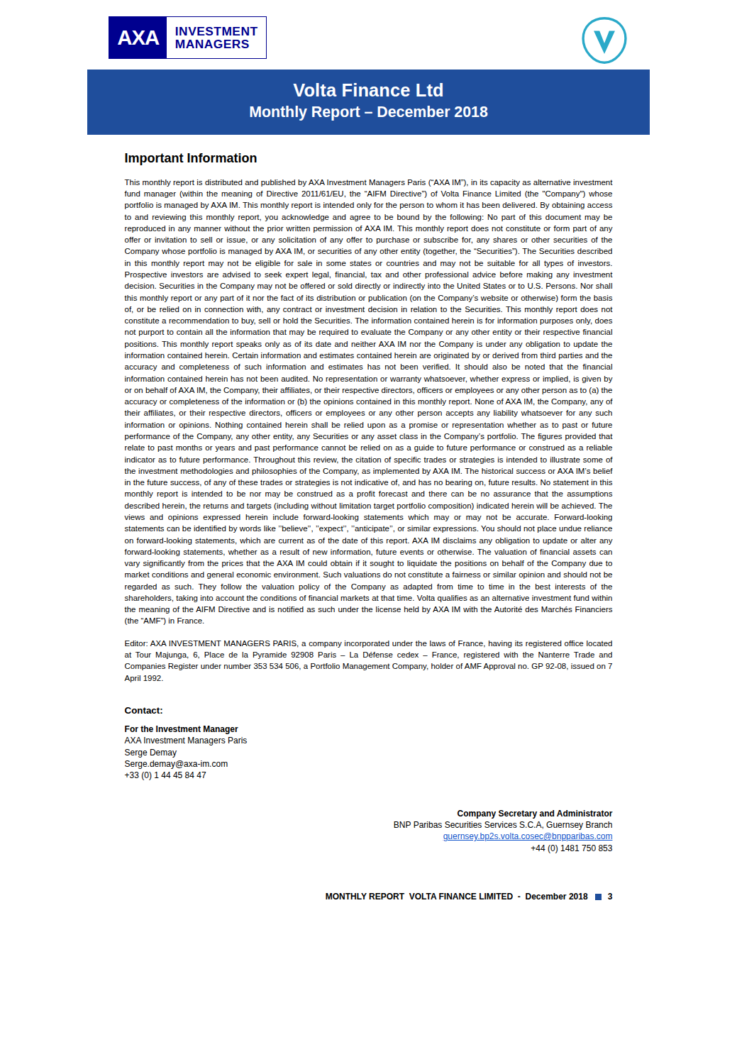AXA
INVESTMENT MANAGERS
Volta Finance Ltd
Monthly Report – December 2018
Important Information
This monthly report is distributed and published by AXA Investment Managers Paris (“AXA IM”), in its capacity as alternative investment fund manager (within the meaning of Directive 2011/61/EU, the “AIFM Directive”) of Volta Finance Limited (the "Company") whose portfolio is managed by AXA IM. This monthly report is intended only for the person to whom it has been delivered. By obtaining access to and reviewing this monthly report, you acknowledge and agree to be bound by the following: No part of this document may be reproduced in any manner without the prior written permission of AXA IM. This monthly report does not constitute or form part of any offer or invitation to sell or issue, or any solicitation of any offer to purchase or subscribe for, any shares or other securities of the Company whose portfolio is managed by AXA IM, or securities of any other entity (together, the “Securities”). The Securities described in this monthly report may not be eligible for sale in some states or countries and may not be suitable for all types of investors. Prospective investors are advised to seek expert legal, financial, tax and other professional advice before making any investment decision. Securities in the Company may not be offered or sold directly or indirectly into the United States or to U.S. Persons. Nor shall this monthly report or any part of it nor the fact of its distribution or publication (on the Company’s website or otherwise) form the basis of, or be relied on in connection with, any contract or investment decision in relation to the Securities. This monthly report does not constitute a recommendation to buy, sell or hold the Securities. The information contained herein is for information purposes only, does not purport to contain all the information that may be required to evaluate the Company or any other entity or their respective financial positions. This monthly report speaks only as of its date and neither AXA IM nor the Company is under any obligation to update the information contained herein. Certain information and estimates contained herein are originated by or derived from third parties and the accuracy and completeness of such information and estimates has not been verified. It should also be noted that the financial information contained herein has not been audited. No representation or warranty whatsoever, whether express or implied, is given by or on behalf of AXA IM, the Company, their affiliates, or their respective directors, officers or employees or any other person as to (a) the accuracy or completeness of the information or (b) the opinions contained in this monthly report. None of AXA IM, the Company, any of their affiliates, or their respective directors, officers or employees or any other person accepts any liability whatsoever for any such information or opinions. Nothing contained herein shall be relied upon as a promise or representation whether as to past or future performance of the Company, any other entity, any Securities or any asset class in the Company’s portfolio. The figures provided that relate to past months or years and past performance cannot be relied on as a guide to future performance or construed as a reliable indicator as to future performance. Throughout this review, the citation of specific trades or strategies is intended to illustrate some of the investment methodologies and philosophies of the Company, as implemented by AXA IM. The historical success or AXA IM’s belief in the future success, of any of these trades or strategies is not indicative of, and has no bearing on, future results. No statement in this monthly report is intended to be nor may be construed as a profit forecast and there can be no assurance that the assumptions described herein, the returns and targets (including without limitation target portfolio composition) indicated herein will be achieved. The views and opinions expressed herein include forward-looking statements which may or may not be accurate. Forward-looking statements can be identified by words like ’’believe’’, ’’expect’’, ’’anticipate’’, or similar expressions. You should not place undue reliance on forward-looking statements, which are current as of the date of this report. AXA IM disclaims any obligation to update or alter any forward-looking statements, whether as a result of new information, future events or otherwise. The valuation of financial assets can vary significantly from the prices that the AXA IM could obtain if it sought to liquidate the positions on behalf of the Company due to market conditions and general economic environment. Such valuations do not constitute a fairness or similar opinion and should not be regarded as such. They follow the valuation policy of the Company as adapted from time to time in the best interests of the shareholders, taking into account the conditions of financial markets at that time. Volta qualifies as an alternative investment fund within the meaning of the AIFM Directive and is notified as such under the license held by AXA IM with the Autorité des Marchés Financiers (the “AMF”) in France.
Editor: AXA INVESTMENT MANAGERS PARIS, a company incorporated under the laws of France, having its registered office located at Tour Majunga, 6, Place de la Pyramide 92908 Paris – La Défense cedex – France, registered with the Nanterre Trade and Companies Register under number 353 534 506, a Portfolio Management Company, holder of AMF Approval no. GP 92-08, issued on 7 April 1992.
Contact:
For the Investment Manager
AXA Investment Managers Paris
Serge Demay
Serge.demay@axa-im.com
+33 (0) 1 44 45 84 47
Company Secretary and Administrator
BNP Paribas Securities Services S.C.A, Guernsey Branch
guernsey.bp2s.volta.cosec@bnpparibas.com
+44 (0) 1481 750 853
MONTHLY REPORT VOLTA FINANCE LIMITED - December 2018 3